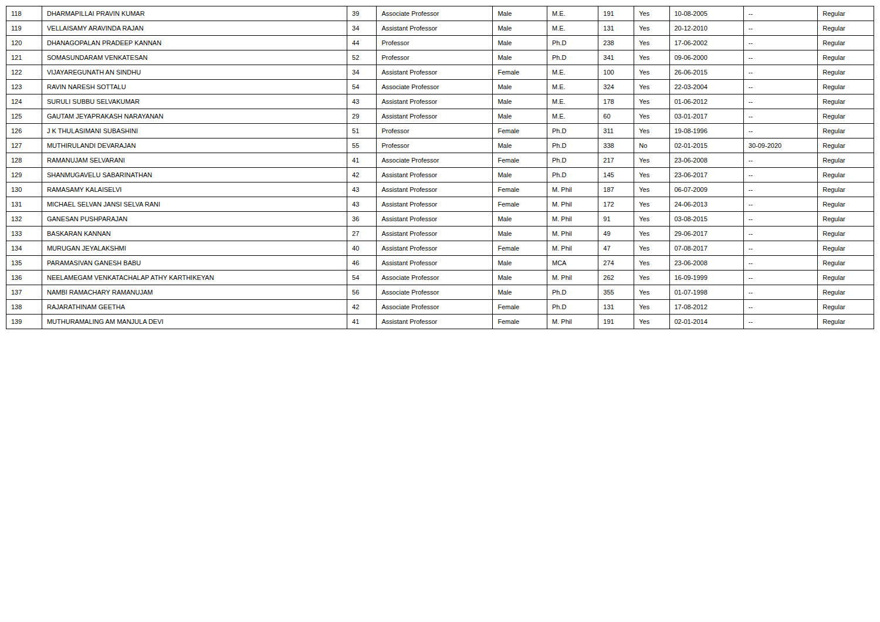| 118 | DHARMAPILLAI PRAVIN KUMAR | 39 | Associate Professor | Male | M.E. | 191 | Yes | 10-08-2005 | -- | Regular |
| 119 | VELLAISAMY ARAVINDA RAJAN | 34 | Assistant Professor | Male | M.E. | 131 | Yes | 20-12-2010 | -- | Regular |
| 120 | DHANAGOPALAN PRADEEP KANNAN | 44 | Professor | Male | Ph.D | 238 | Yes | 17-06-2002 | -- | Regular |
| 121 | SOMASUNDARAM VENKATESAN | 52 | Professor | Male | Ph.D | 341 | Yes | 09-06-2000 | -- | Regular |
| 122 | VIJAYAREGUNATH AN SINDHU | 34 | Assistant Professor | Female | M.E. | 100 | Yes | 26-06-2015 | -- | Regular |
| 123 | RAVIN NARESH SOTTALU | 54 | Associate Professor | Male | M.E. | 324 | Yes | 22-03-2004 | -- | Regular |
| 124 | SURULI SUBBU SELVAKUMAR | 43 | Assistant Professor | Male | M.E. | 178 | Yes | 01-06-2012 | -- | Regular |
| 125 | GAUTAM JEYAPRAKASH NARAYANAN | 29 | Assistant Professor | Male | M.E. | 60 | Yes | 03-01-2017 | -- | Regular |
| 126 | J K THULASIMANI SUBASHINI | 51 | Professor | Female | Ph.D | 311 | Yes | 19-08-1996 | -- | Regular |
| 127 | MUTHIRULANDI DEVARAJAN | 55 | Professor | Male | Ph.D | 338 | No | 02-01-2015 | 30-09-2020 | Regular |
| 128 | RAMANUJAM SELVARANI | 41 | Associate Professor | Female | Ph.D | 217 | Yes | 23-06-2008 | -- | Regular |
| 129 | SHANMUGAVELU SABARINATHAN | 42 | Assistant Professor | Male | Ph.D | 145 | Yes | 23-06-2017 | -- | Regular |
| 130 | RAMASAMY KALAISELVI | 43 | Assistant Professor | Female | M. Phil | 187 | Yes | 06-07-2009 | -- | Regular |
| 131 | MICHAEL SELVAN JANSI SELVA RANI | 43 | Assistant Professor | Female | M. Phil | 172 | Yes | 24-06-2013 | -- | Regular |
| 132 | GANESAN PUSHPARAJAN | 36 | Assistant Professor | Male | M. Phil | 91 | Yes | 03-08-2015 | -- | Regular |
| 133 | BASKARAN KANNAN | 27 | Assistant Professor | Male | M. Phil | 49 | Yes | 29-06-2017 | -- | Regular |
| 134 | MURUGAN JEYALAKSHMI | 40 | Assistant Professor | Female | M. Phil | 47 | Yes | 07-08-2017 | -- | Regular |
| 135 | PARAMASIVAN GANESH BABU | 46 | Assistant Professor | Male | MCA | 274 | Yes | 23-06-2008 | -- | Regular |
| 136 | NEELAMEGAM VENKATACHALAP ATHY KARTHIKEYAN | 54 | Associate Professor | Male | M. Phil | 262 | Yes | 16-09-1999 | -- | Regular |
| 137 | NAMBI RAMACHARY RAMANUJAM | 56 | Associate Professor | Male | Ph.D | 355 | Yes | 01-07-1998 | -- | Regular |
| 138 | RAJARATHINAM GEETHA | 42 | Associate Professor | Female | Ph.D | 131 | Yes | 17-08-2012 | -- | Regular |
| 139 | MUTHURAMALING AM MANJULA DEVI | 41 | Assistant Professor | Female | M. Phil | 191 | Yes | 02-01-2014 | -- | Regular |